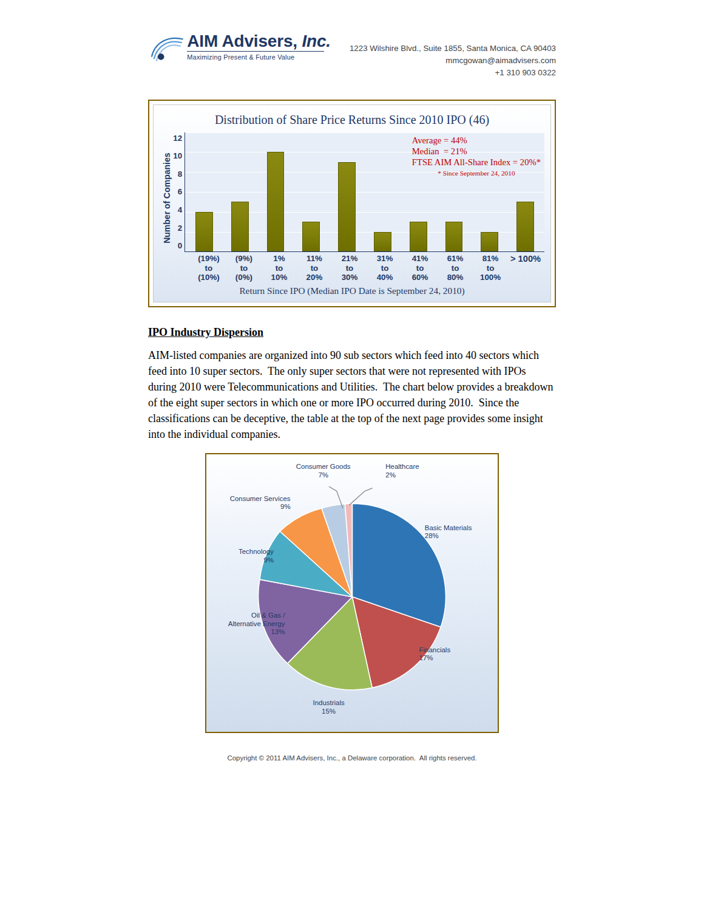AIM Advisers, Inc.
Maximizing Present & Future Value
1223 Wilshire Blvd., Suite 1855, Santa Monica, CA 90403
mmcgowan@aimadvisers.com
+1 310 903 0322
Distribution of Share Price Returns Since 2010 IPO (46)
Number of Companies
12
10
8
6
4
2
0
Average = 44%
Median = 21%
FTSE AIM All-Share Index = 20%* * Since September 24, 2010
(19%)
to
(10%)
(9%)
to
(0%)
1%
to
10%
11%
to
20%
21%
to
30%
31%
to
40%
41%
to
60%
61%
to
80%
81%
to
100%
> 100%
Return Since IPO (Median IPO Date is September 24, 2010)
IPO Industry Dispersion
AIM-listed companies are organized into 90 sub sectors which feed into 40 sectors which feed into 10 super sectors. The only super sectors that were not represented with IPOs during 2010 were Telecommunications and Utilities. The chart below provides a breakdown of the eight super sectors in which one or more IPO occurred during 2010. Since the classifications can be deceptive, the table at the top of the next page provides some insight into the individual companies.
Consumer Goods
7%
Healthcare
2%
Consumer Services
9%
Technology
9%
Oil & Gas /
Alternative Energy
13%
Industrials
15%
Financials
17%
Basic Materials
28%
Copyright © 2011 AIM Advisers, Inc., a Delaware corporation. All rights reserved.